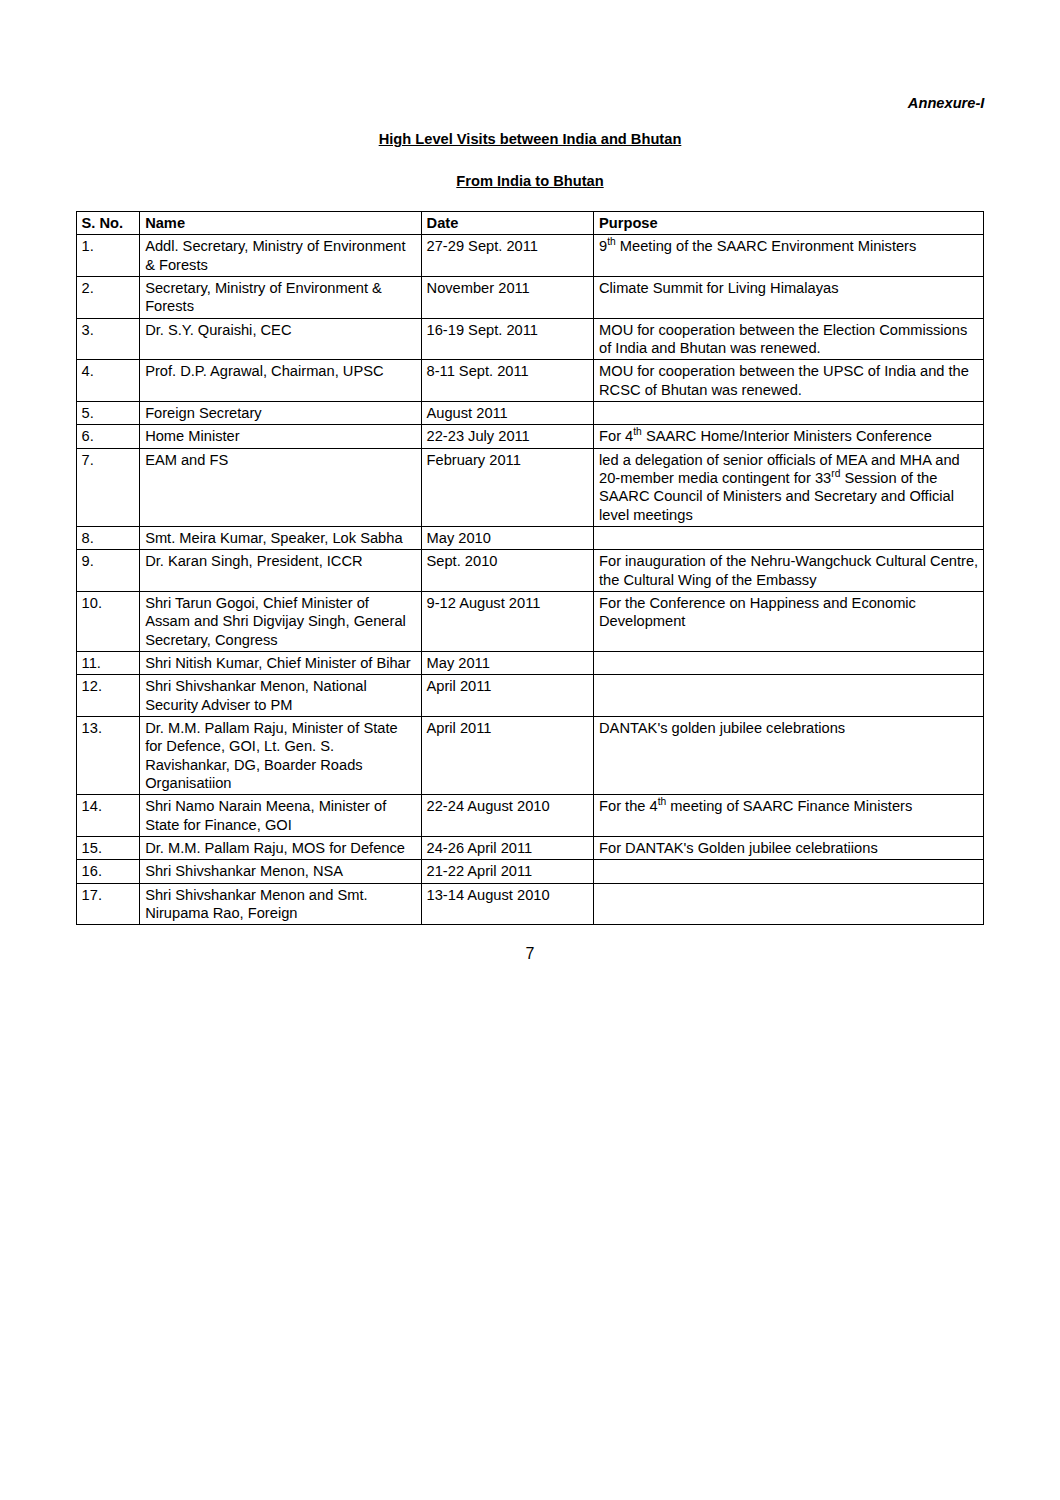Annexure-I
High Level Visits between India and Bhutan
From India to Bhutan
| S. No. | Name | Date | Purpose |
| --- | --- | --- | --- |
| 1. | Addl. Secretary, Ministry of Environment & Forests | 27-29 Sept. 2011 | 9 th Meeting of the SAARC Environment Ministers |
| 2. | Secretary, Ministry of Environment & Forests | November 2011 | Climate Summit for Living Himalayas |
| 3. | Dr. S.Y. Quraishi, CEC | 16-19 Sept. 2011 | MOU for cooperation between the Election Commissions of India and Bhutan was renewed. |
| 4. | Prof. D.P. Agrawal, Chairman, UPSC | 8-11 Sept. 2011 | MOU for cooperation between the UPSC of India and the RCSC of Bhutan was renewed. |
| 5. | Foreign Secretary | August 2011 | |
| 6. | Home Minister | 22-23 July 2011 | For 4 th SAARC Home/Interior Ministers Conference |
| 7. | EAM and FS | February 2011 | led a delegation of senior officials of MEA and MHA and 20-member media contingent for 33 rd Session of the SAARC Council of Ministers and Secretary and Official level meetings |
| 8. | Smt. Meira Kumar, Speaker, Lok Sabha | May 2010 | |
| 9. | Dr. Karan Singh, President, ICCR | Sept. 2010 | For inauguration of the Nehru-Wangchuck Cultural Centre, the Cultural Wing of the Embassy |
| 10. | Shri Tarun Gogoi, Chief Minister of Assam and Shri Digvijay Singh, General Secretary, Congress | 9-12 August 2011 | For the Conference on Happiness and Economic Development |
| 11. | Shri Nitish Kumar, Chief Minister of Bihar | May 2011 | |
| 12. | Shri Shivshankar Menon, National Security Adviser to PM | April 2011 | |
| 13. | Dr. M.M. Pallam Raju, Minister of State for Defence, GOI, Lt. Gen. S. Ravishankar, DG, Boarder Roads Organisatiion | April 2011 | DANTAK's golden jubilee celebrations |
| 14. | Shri Namo Narain Meena, Minister of State for Finance, GOI | 22-24 August 2010 | For the 4 th meeting of SAARC Finance Ministers |
| 15. | Dr. M.M. Pallam Raju, MOS for Defence | 24-26 April 2011 | For DANTAK's Golden jubilee celebratiions |
| 16. | Shri Shivshankar Menon, NSA | 21-22 April 2011 | |
| 17. | Shri Shivshankar Menon and Smt. Nirupama Rao, Foreign | 13-14 August 2010 | |
7